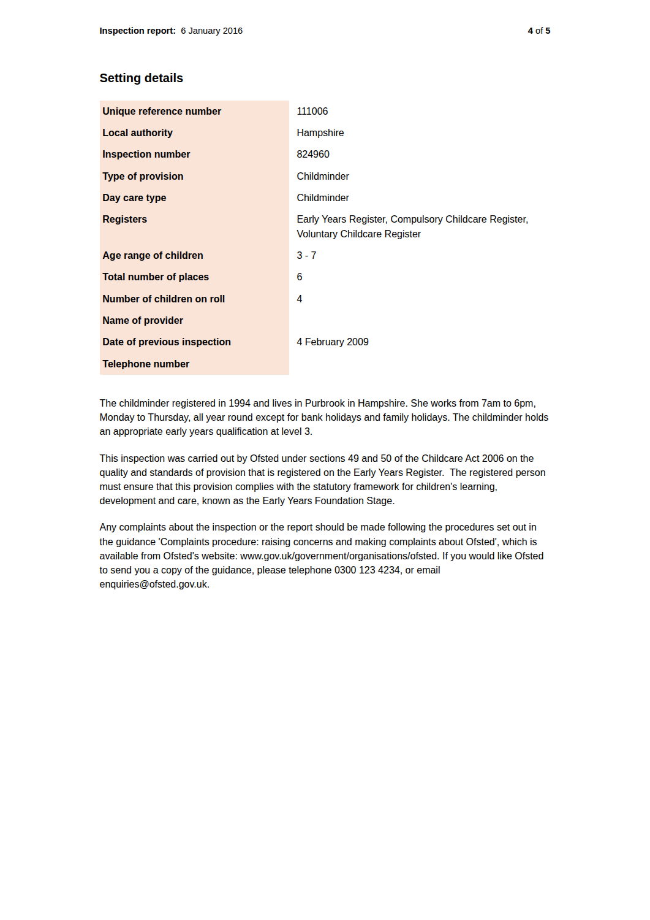Inspection report: 6 January 2016
4 of 5
Setting details
| Unique reference number | 111006 |
| Local authority | Hampshire |
| Inspection number | 824960 |
| Type of provision | Childminder |
| Day care type | Childminder |
| Registers | Early Years Register, Compulsory Childcare Register, Voluntary Childcare Register |
| Age range of children | 3 - 7 |
| Total number of places | 6 |
| Number of children on roll | 4 |
| Name of provider | |
| Date of previous inspection | 4 February 2009 |
| Telephone number | |
The childminder registered in 1994 and lives in Purbrook in Hampshire. She works from 7am to 6pm, Monday to Thursday, all year round except for bank holidays and family holidays. The childminder holds an appropriate early years qualification at level 3.
This inspection was carried out by Ofsted under sections 49 and 50 of the Childcare Act 2006 on the quality and standards of provision that is registered on the Early Years Register. The registered person must ensure that this provision complies with the statutory framework for children's learning, development and care, known as the Early Years Foundation Stage.
Any complaints about the inspection or the report should be made following the procedures set out in the guidance 'Complaints procedure: raising concerns and making complaints about Ofsted', which is available from Ofsted's website: www.gov.uk/government/organisations/ofsted. If you would like Ofsted to send you a copy of the guidance, please telephone 0300 123 4234, or email enquiries@ofsted.gov.uk.